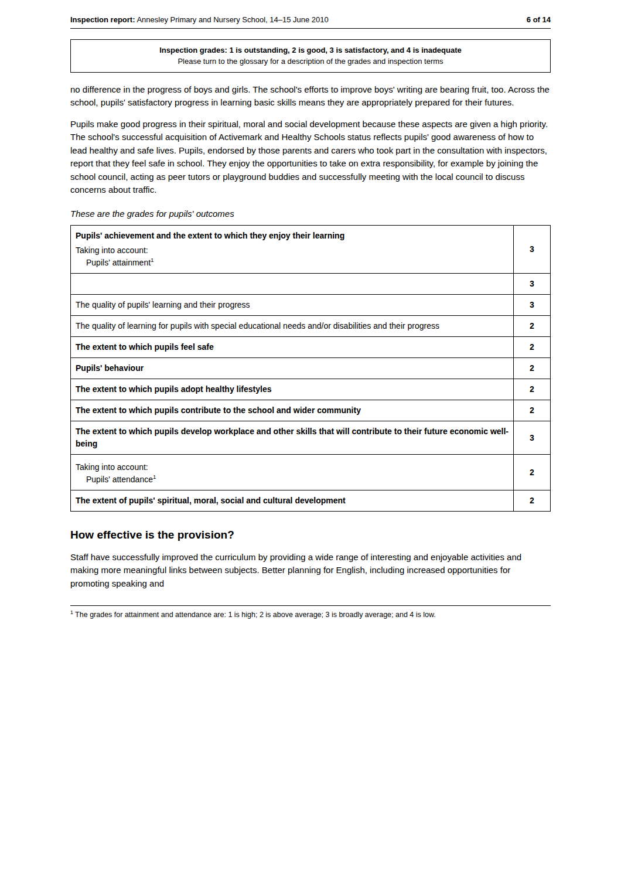Inspection report: Annesley Primary and Nursery School, 14–15 June 2010
6 of 14
Inspection grades: 1 is outstanding, 2 is good, 3 is satisfactory, and 4 is inadequate
Please turn to the glossary for a description of the grades and inspection terms
no difference in the progress of boys and girls. The school's efforts to improve boys' writing are bearing fruit, too. Across the school, pupils' satisfactory progress in learning basic skills means they are appropriately prepared for their futures.
Pupils make good progress in their spiritual, moral and social development because these aspects are given a high priority. The school's successful acquisition of Activemark and Healthy Schools status reflects pupils' good awareness of how to lead healthy and safe lives. Pupils, endorsed by those parents and carers who took part in the consultation with inspectors, report that they feel safe in school. They enjoy the opportunities to take on extra responsibility, for example by joining the school council, acting as peer tutors or playground buddies and successfully meeting with the local council to discuss concerns about traffic.
These are the grades for pupils' outcomes
| Pupils' achievement and the extent to which they enjoy their learning Taking into account: Pupils' attainment 1 | 3 |
| | 3 |
| The quality of pupils' learning and their progress | 3 |
| The quality of learning for pupils with special educational needs and/or disabilities and their progress | 2 |
| The extent to which pupils feel safe | 2 |
| Pupils' behaviour | 2 |
| The extent to which pupils adopt healthy lifestyles | 2 |
| The extent to which pupils contribute to the school and wider community | 2 |
| The extent to which pupils develop workplace and other skills that will contribute to their future economic well-being | 3 |
| Taking into account: Pupils' attendance 1 | 2 |
| The extent of pupils' spiritual, moral, social and cultural development | 2 |
How effective is the provision?
Staff have successfully improved the curriculum by providing a wide range of interesting and enjoyable activities and making more meaningful links between subjects. Better planning for English, including increased opportunities for promoting speaking and
1 The grades for attainment and attendance are: 1 is high; 2 is above average; 3 is broadly average; and 4 is low.